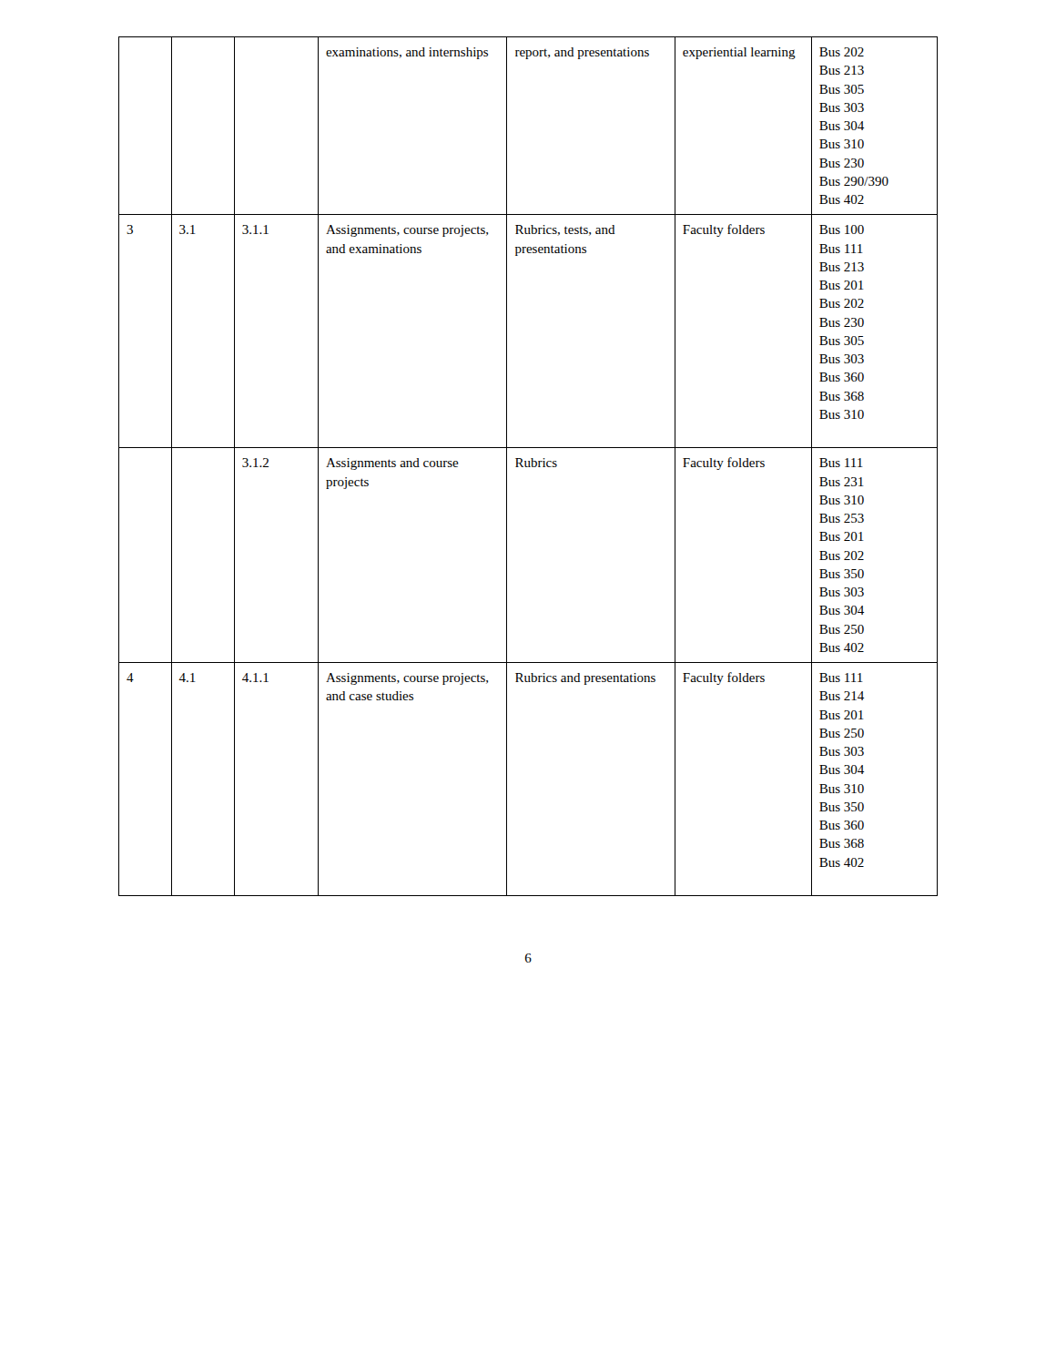| | | | examinations, and internships | report, and presentations | experiential learning | Bus 202 Bus 213 Bus 305 Bus 303 Bus 304 Bus 310 Bus 230 Bus 290/390 Bus 402 |
| 3 | 3.1 | 3.1.1 | Assignments, course projects, and examinations | Rubrics, tests, and presentations | Faculty folders | Bus 100 Bus 111 Bus 213 Bus 201 Bus 202 Bus 230 Bus 305 Bus 303 Bus 360 Bus 368 Bus 310 |
| | | 3.1.2 | Assignments and course projects | Rubrics | Faculty folders | Bus 111 Bus 231 Bus 310 Bus 253 Bus 201 Bus 202 Bus 350 Bus 303 Bus 304 Bus 250 Bus 402 |
| 4 | 4.1 | 4.1.1 | Assignments, course projects, and case studies | Rubrics and presentations | Faculty folders | Bus 111 Bus 214 Bus 201 Bus 250 Bus 303 Bus 304 Bus 310 Bus 350 Bus 360 Bus 368 Bus 402 |
6